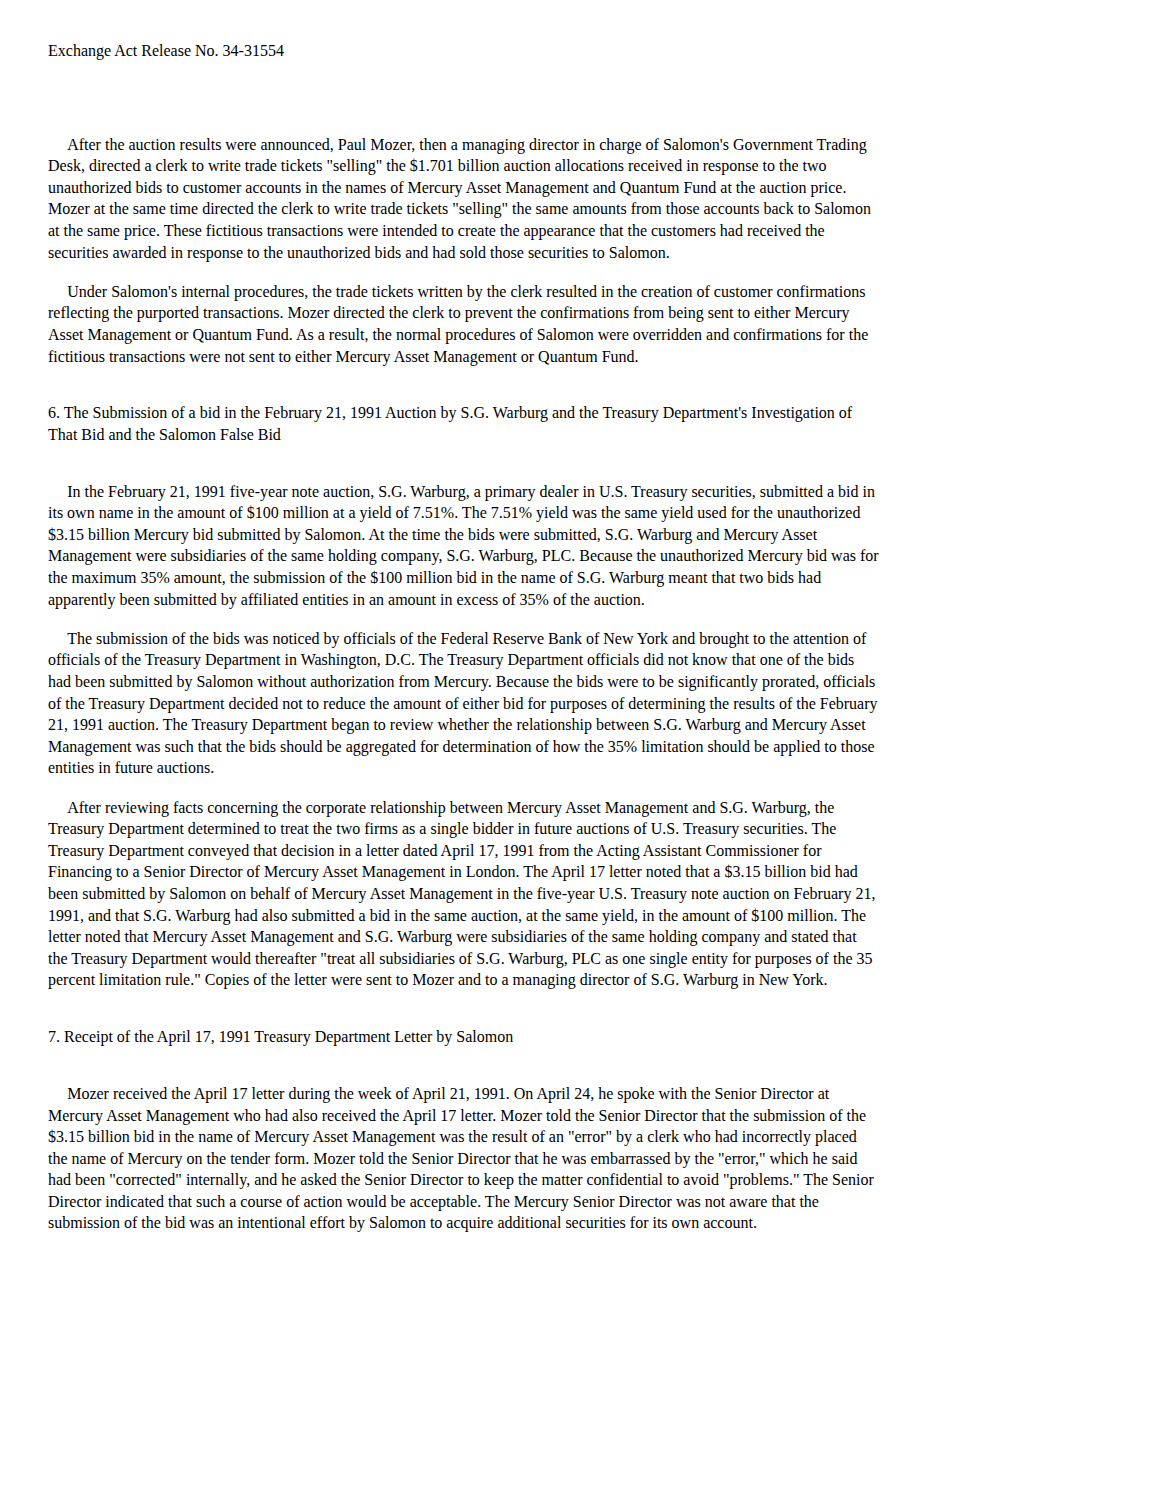Exchange Act Release No. 34-31554
After the auction results were announced, Paul Mozer, then a managing director in charge of Salomon's Government Trading Desk, directed a clerk to write trade tickets "selling" the $1.701 billion auction allocations received in response to the two unauthorized bids to customer accounts in the names of Mercury Asset Management and Quantum Fund at the auction price. Mozer at the same time directed the clerk to write trade tickets "selling" the same amounts from those accounts back to Salomon at the same price. These fictitious transactions were intended to create the appearance that the customers had received the securities awarded in response to the unauthorized bids and had sold those securities to Salomon.
Under Salomon's internal procedures, the trade tickets written by the clerk resulted in the creation of customer confirmations reflecting the purported transactions. Mozer directed the clerk to prevent the confirmations from being sent to either Mercury Asset Management or Quantum Fund. As a result, the normal procedures of Salomon were overridden and confirmations for the fictitious transactions were not sent to either Mercury Asset Management or Quantum Fund.
6. The Submission of a bid in the February 21, 1991 Auction by S.G. Warburg and the Treasury Department's Investigation of That Bid and the Salomon False Bid
In the February 21, 1991 five-year note auction, S.G. Warburg, a primary dealer in U.S. Treasury securities, submitted a bid in its own name in the amount of $100 million at a yield of 7.51%. The 7.51% yield was the same yield used for the unauthorized $3.15 billion Mercury bid submitted by Salomon. At the time the bids were submitted, S.G. Warburg and Mercury Asset Management were subsidiaries of the same holding company, S.G. Warburg, PLC. Because the unauthorized Mercury bid was for the maximum 35% amount, the submission of the $100 million bid in the name of S.G. Warburg meant that two bids had apparently been submitted by affiliated entities in an amount in excess of 35% of the auction.
The submission of the bids was noticed by officials of the Federal Reserve Bank of New York and brought to the attention of officials of the Treasury Department in Washington, D.C. The Treasury Department officials did not know that one of the bids had been submitted by Salomon without authorization from Mercury. Because the bids were to be significantly prorated, officials of the Treasury Department decided not to reduce the amount of either bid for purposes of determining the results of the February 21, 1991 auction. The Treasury Department began to review whether the relationship between S.G. Warburg and Mercury Asset Management was such that the bids should be aggregated for determination of how the 35% limitation should be applied to those entities in future auctions.
After reviewing facts concerning the corporate relationship between Mercury Asset Management and S.G. Warburg, the Treasury Department determined to treat the two firms as a single bidder in future auctions of U.S. Treasury securities. The Treasury Department conveyed that decision in a letter dated April 17, 1991 from the Acting Assistant Commissioner for Financing to a Senior Director of Mercury Asset Management in London. The April 17 letter noted that a $3.15 billion bid had been submitted by Salomon on behalf of Mercury Asset Management in the five-year U.S. Treasury note auction on February 21, 1991, and that S.G. Warburg had also submitted a bid in the same auction, at the same yield, in the amount of $100 million. The letter noted that Mercury Asset Management and S.G. Warburg were subsidiaries of the same holding company and stated that the Treasury Department would thereafter "treat all subsidiaries of S.G. Warburg, PLC as one single entity for purposes of the 35 percent limitation rule." Copies of the letter were sent to Mozer and to a managing director of S.G. Warburg in New York.
7. Receipt of the April 17, 1991 Treasury Department Letter by Salomon
Mozer received the April 17 letter during the week of April 21, 1991. On April 24, he spoke with the Senior Director at Mercury Asset Management who had also received the April 17 letter. Mozer told the Senior Director that the submission of the $3.15 billion bid in the name of Mercury Asset Management was the result of an "error" by a clerk who had incorrectly placed the name of Mercury on the tender form. Mozer told the Senior Director that he was embarrassed by the "error," which he said had been "corrected" internally, and he asked the Senior Director to keep the matter confidential to avoid "problems." The Senior Director indicated that such a course of action would be acceptable. The Mercury Senior Director was not aware that the submission of the bid was an intentional effort by Salomon to acquire additional securities for its own account.